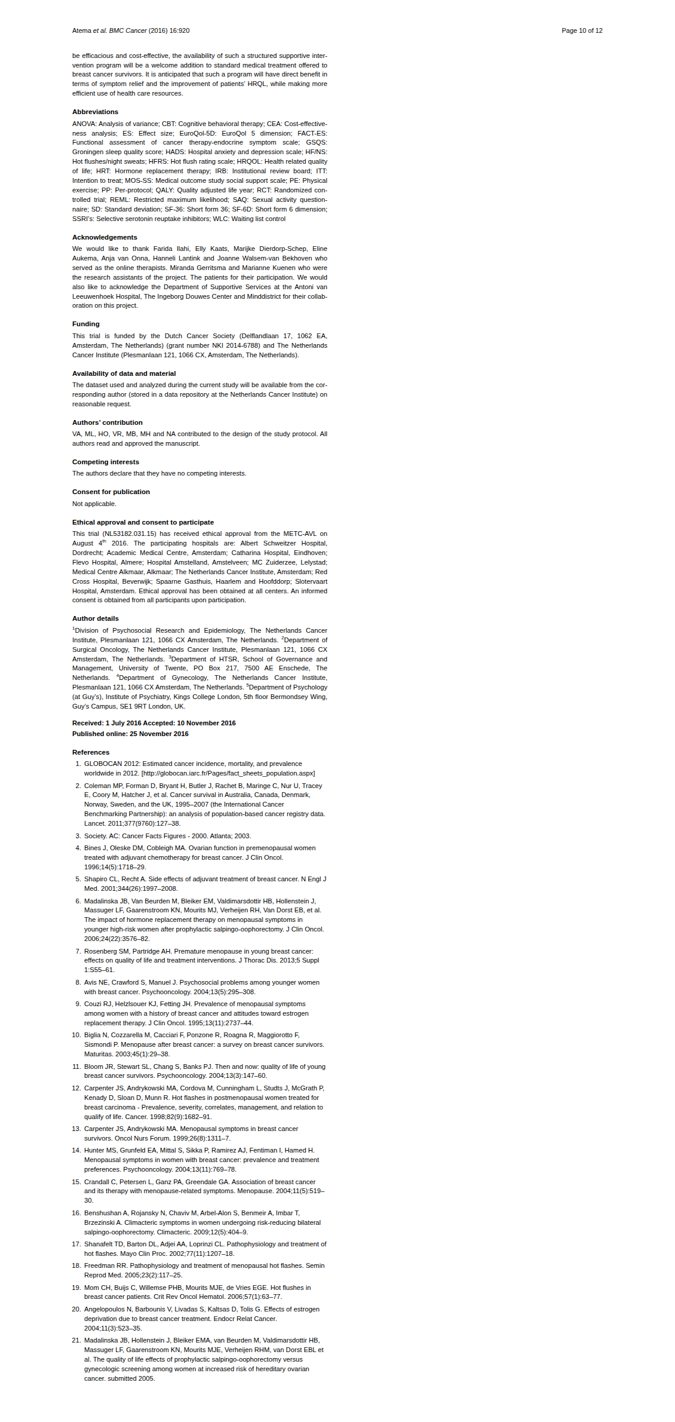Atema et al. BMC Cancer (2016) 16:920
Page 10 of 12
be efficacious and cost-effective, the availability of such a structured supportive intervention program will be a welcome addition to standard medical treatment offered to breast cancer survivors. It is anticipated that such a program will have direct benefit in terms of symptom relief and the improvement of patients’ HRQL, while making more efficient use of health care resources.
Abbreviations
ANOVA: Analysis of variance; CBT: Cognitive behavioral therapy; CEA: Cost-effectiveness analysis; ES: Effect size; EuroQol-5D: EuroQol 5 dimension; FACT-ES: Functional assessment of cancer therapy-endocrine symptom scale; GSQS: Groningen sleep quality score; HADS: Hospital anxiety and depression scale; HF/NS: Hot flushes/night sweats; HFRS: Hot flush rating scale; HRQOL: Health related quality of life; HRT: Hormone replacement therapy; IRB: Institutional review board; ITT: Intention to treat; MOS-SS: Medical outcome study social support scale; PE: Physical exercise; PP: Per-protocol; QALY: Quality adjusted life year; RCT: Randomized controlled trial; REML: Restricted maximum likelihood; SAQ: Sexual activity questionnaire; SD: Standard deviation; SF-36: Short form 36; SF-6D: Short form 6 dimension; SSRI’s: Selective serotonin reuptake inhibitors; WLC: Waiting list control
Acknowledgements
We would like to thank Farida Ilahi, Elly Kaats, Marijke Dierdorp-Schep, Eline Aukema, Anja van Onna, Hanneli Lantink and Joanne Walsem-van Bekhoven who served as the online therapists. Miranda Gerritsma and Marianne Kuenen who were the research assistants of the project. The patients for their participation. We would also like to acknowledge the Department of Supportive Services at the Antoni van Leeuwenhoek Hospital, The Ingeborg Douwes Center and Minddistrict for their collaboration on this project.
Funding
This trial is funded by the Dutch Cancer Society (Delflandlaan 17, 1062 EA, Amsterdam, The Netherlands) (grant number NKI 2014-6788) and The Netherlands Cancer Institute (Plesmanlaan 121, 1066 CX, Amsterdam, The Netherlands).
Availability of data and material
The dataset used and analyzed during the current study will be available from the corresponding author (stored in a data repository at the Netherlands Cancer Institute) on reasonable request.
Authors’ contribution
VA, ML, HO, VR, MB, MH and NA contributed to the design of the study protocol. All authors read and approved the manuscript.
Competing interests
The authors declare that they have no competing interests.
Consent for publication
Not applicable.
Ethical approval and consent to participate
This trial (NL53182.031.15) has received ethical approval from the METC-AVL on August 4th 2016. The participating hospitals are: Albert Schweitzer Hospital, Dordrecht; Academic Medical Centre, Amsterdam; Catharina Hospital, Eindhoven; Flevo Hospital, Almere; Hospital Amstelland, Amstelveen; MC Zuiderzee, Lelystad; Medical Centre Alkmaar, Alkmaar; The Netherlands Cancer Institute, Amsterdam; Red Cross Hospital, Beverwijk; Spaarne Gasthuis, Haarlem and Hoofddorp; Slotervaart Hospital, Amsterdam. Ethical approval has been obtained at all centers. An informed consent is obtained from all participants upon participation.
Author details
1Division of Psychosocial Research and Epidemiology, The Netherlands Cancer Institute, Plesmanlaan 121, 1066 CX Amsterdam, The Netherlands. 2Department of Surgical Oncology, The Netherlands Cancer Institute, Plesmanlaan 121, 1066 CX Amsterdam, The Netherlands. 3Department of HTSR, School of Governance and Management, University of Twente, PO Box 217, 7500 AE Enschede, The Netherlands. 4Department of Gynecology, The Netherlands Cancer Institute, Plesmanlaan 121, 1066 CX Amsterdam, The Netherlands. 5Department of Psychology (at Guy’s), Institute of Psychiatry, Kings College London, 5th floor Bermondsey Wing, Guy’s Campus, SE1 9RT London, UK.
Received: 1 July 2016 Accepted: 10 November 2016
Published online: 25 November 2016
References
GLOBOCAN 2012: Estimated cancer incidence, mortality, and prevalence worldwide in 2012. [http://globocan.iarc.fr/Pages/fact_sheets_population.aspx]
Coleman MP, Forman D, Bryant H, Butler J, Rachet B, Maringe C, Nur U, Tracey E, Coory M, Hatcher J, et al. Cancer survival in Australia, Canada, Denmark, Norway, Sweden, and the UK, 1995–2007 (the International Cancer Benchmarking Partnership): an analysis of population-based cancer registry data. Lancet. 2011;377(9760):127–38.
Society. AC: Cancer Facts Figures - 2000. Atlanta; 2003.
Bines J, Oleske DM, Cobleigh MA. Ovarian function in premenopausal women treated with adjuvant chemotherapy for breast cancer. J Clin Oncol. 1996;14(5):1718–29.
Shapiro CL, Recht A. Side effects of adjuvant treatment of breast cancer. N Engl J Med. 2001;344(26):1997–2008.
Madalinska JB, Van Beurden M, Bleiker EM, Valdimarsdottir HB, Hollenstein J, Massuger LF, Gaarenstroom KN, Mourits MJ, Verheijen RH, Van Dorst EB, et al. The impact of hormone replacement therapy on menopausal symptoms in younger high-risk women after prophylactic salpingo-oophorectomy. J Clin Oncol. 2006;24(22):3576–82.
Rosenberg SM, Partridge AH. Premature menopause in young breast cancer: effects on quality of life and treatment interventions. J Thorac Dis. 2013;5 Suppl 1:S55–61.
Avis NE, Crawford S, Manuel J. Psychosocial problems among younger women with breast cancer. Psychooncology. 2004;13(5):295–308.
Couzi RJ, Helzlsouer KJ, Fetting JH. Prevalence of menopausal symptoms among women with a history of breast cancer and attitudes toward estrogen replacement therapy. J Clin Oncol. 1995;13(11):2737–44.
Biglia N, Cozzarella M, Cacciari F, Ponzone R, Roagna R, Maggiorotto F, Sismondi P. Menopause after breast cancer: a survey on breast cancer survivors. Maturitas. 2003;45(1):29–38.
Bloom JR, Stewart SL, Chang S, Banks PJ. Then and now: quality of life of young breast cancer survivors. Psychooncology. 2004;13(3):147–60.
Carpenter JS, Andrykowski MA, Cordova M, Cunningham L, Studts J, McGrath P, Kenady D, Sloan D, Munn R. Hot flashes in postmenopausal women treated for breast carcinoma - Prevalence, severity, correlates, management, and relation to qualify of life. Cancer. 1998;82(9):1682–91.
Carpenter JS, Andrykowski MA. Menopausal symptoms in breast cancer survivors. Oncol Nurs Forum. 1999;26(8):1311–7.
Hunter MS, Grunfeld EA, Mittal S, Sikka P, Ramirez AJ, Fentiman I, Hamed H. Menopausal symptoms in women with breast cancer: prevalence and treatment preferences. Psychooncology. 2004;13(11):769–78.
Crandall C, Petersen L, Ganz PA, Greendale GA. Association of breast cancer and its therapy with menopause-related symptoms. Menopause. 2004;11(5):519–30.
Benshushan A, Rojansky N, Chaviv M, Arbel-Alon S, Benmeir A, Imbar T, Brzezinski A. Climacteric symptoms in women undergoing risk-reducing bilateral salpingo-oophorectomy. Climacteric. 2009;12(5):404–9.
Shanafelt TD, Barton DL, Adjei AA, Loprinzi CL. Pathophysiology and treatment of hot flashes. Mayo Clin Proc. 2002;77(11):1207–18.
Freedman RR. Pathophysiology and treatment of menopausal hot flashes. Semin Reprod Med. 2005;23(2):117–25.
Mom CH, Buijs C, Willemse PHB, Mourits MJE, de Vries EGE. Hot flushes in breast cancer patients. Crit Rev Oncol Hematol. 2006;57(1):63–77.
Angelopoulos N, Barbounis V, Livadas S, Kaltsas D, Tolis G. Effects of estrogen deprivation due to breast cancer treatment. Endocr Relat Cancer. 2004;11(3):523–35.
Madalinska JB, Hollenstein J, Bleiker EMA, van Beurden M, Valdimarsdottir HB, Massuger LF, Gaarenstroom KN, Mourits MJE, Verheijen RHM, van Dorst EBL et al. The quality of life effects of prophylactic salpingo-oophorectomy versus gynecologic screening among women at increased risk of hereditary ovarian cancer. submitted 2005.